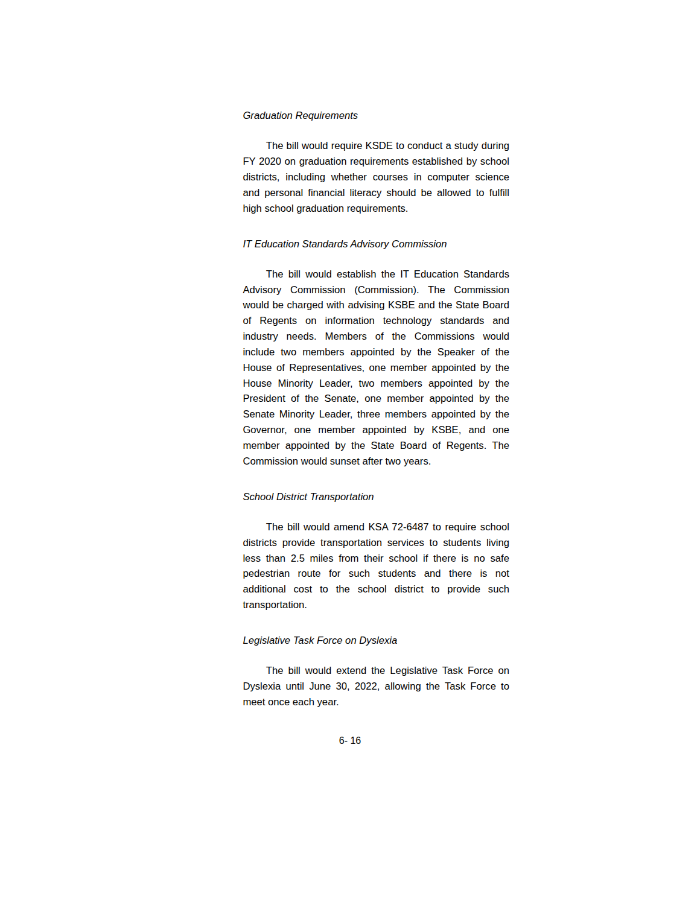Graduation Requirements
The bill would require KSDE to conduct a study during FY 2020 on graduation requirements established by school districts, including whether courses in computer science and personal financial literacy should be allowed to fulfill high school graduation requirements.
IT Education Standards Advisory Commission
The bill would establish the IT Education Standards Advisory Commission (Commission). The Commission would be charged with advising KSBE and the State Board of Regents on information technology standards and industry needs. Members of the Commissions would include two members appointed by the Speaker of the House of Representatives, one member appointed by the House Minority Leader, two members appointed by the President of the Senate, one member appointed by the Senate Minority Leader, three members appointed by the Governor, one member appointed by KSBE, and one member appointed by the State Board of Regents. The Commission would sunset after two years.
School District Transportation
The bill would amend KSA 72-6487 to require school districts provide transportation services to students living less than 2.5 miles from their school if there is no safe pedestrian route for such students and there is not additional cost to the school district to provide such transportation.
Legislative Task Force on Dyslexia
The bill would extend the Legislative Task Force on Dyslexia until June 30, 2022, allowing the Task Force to meet once each year.
6- 16